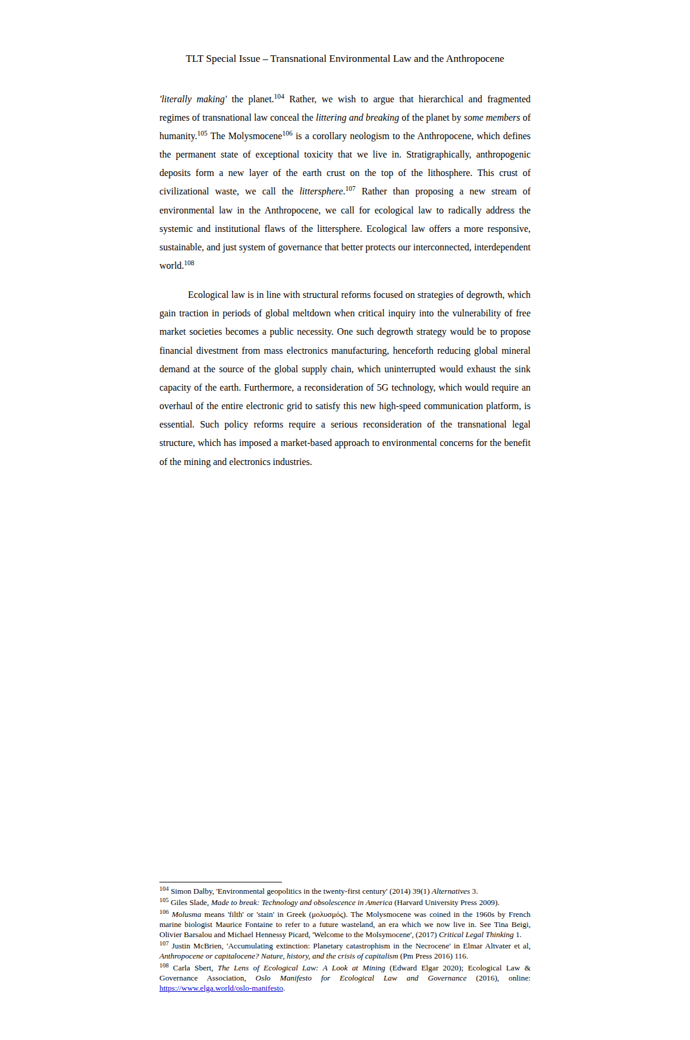TLT Special Issue – Transnational Environmental Law and the Anthropocene
'literally making' the planet.104 Rather, we wish to argue that hierarchical and fragmented regimes of transnational law conceal the littering and breaking of the planet by some members of humanity.105 The Molysmocene106 is a corollary neologism to the Anthropocene, which defines the permanent state of exceptional toxicity that we live in. Stratigraphically, anthropogenic deposits form a new layer of the earth crust on the top of the lithosphere. This crust of civilizational waste, we call the littersphere.107 Rather than proposing a new stream of environmental law in the Anthropocene, we call for ecological law to radically address the systemic and institutional flaws of the littersphere. Ecological law offers a more responsive, sustainable, and just system of governance that better protects our interconnected, interdependent world.108
Ecological law is in line with structural reforms focused on strategies of degrowth, which gain traction in periods of global meltdown when critical inquiry into the vulnerability of free market societies becomes a public necessity. One such degrowth strategy would be to propose financial divestment from mass electronics manufacturing, henceforth reducing global mineral demand at the source of the global supply chain, which uninterrupted would exhaust the sink capacity of the earth. Furthermore, a reconsideration of 5G technology, which would require an overhaul of the entire electronic grid to satisfy this new high-speed communication platform, is essential. Such policy reforms require a serious reconsideration of the transnational legal structure, which has imposed a market-based approach to environmental concerns for the benefit of the mining and electronics industries.
104 Simon Dalby, 'Environmental geopolitics in the twenty-first century' (2014) 39(1) Alternatives 3.
105 Giles Slade, Made to break: Technology and obsolescence in America (Harvard University Press 2009).
106 Molusma means 'filth' or 'stain' in Greek (μολυσμός). The Molysmocene was coined in the 1960s by French marine biologist Maurice Fontaine to refer to a future wasteland, an era which we now live in. See Tina Beigi, Olivier Barsalou and Michael Hennessy Picard, 'Welcome to the Molsymocene', (2017) Critical Legal Thinking 1.
107 Justin McBrien, 'Accumulating extinction: Planetary catastrophism in the Necrocene' in Elmar Altvater et al, Anthropocene or capitalocene? Nature, history, and the crisis of capitalism (Pm Press 2016) 116.
108 Carla Sbert, The Lens of Ecological Law: A Look at Mining (Edward Elgar 2020); Ecological Law & Governance Association, Oslo Manifesto for Ecological Law and Governance (2016), online: https://www.elga.world/oslo-manifesto.